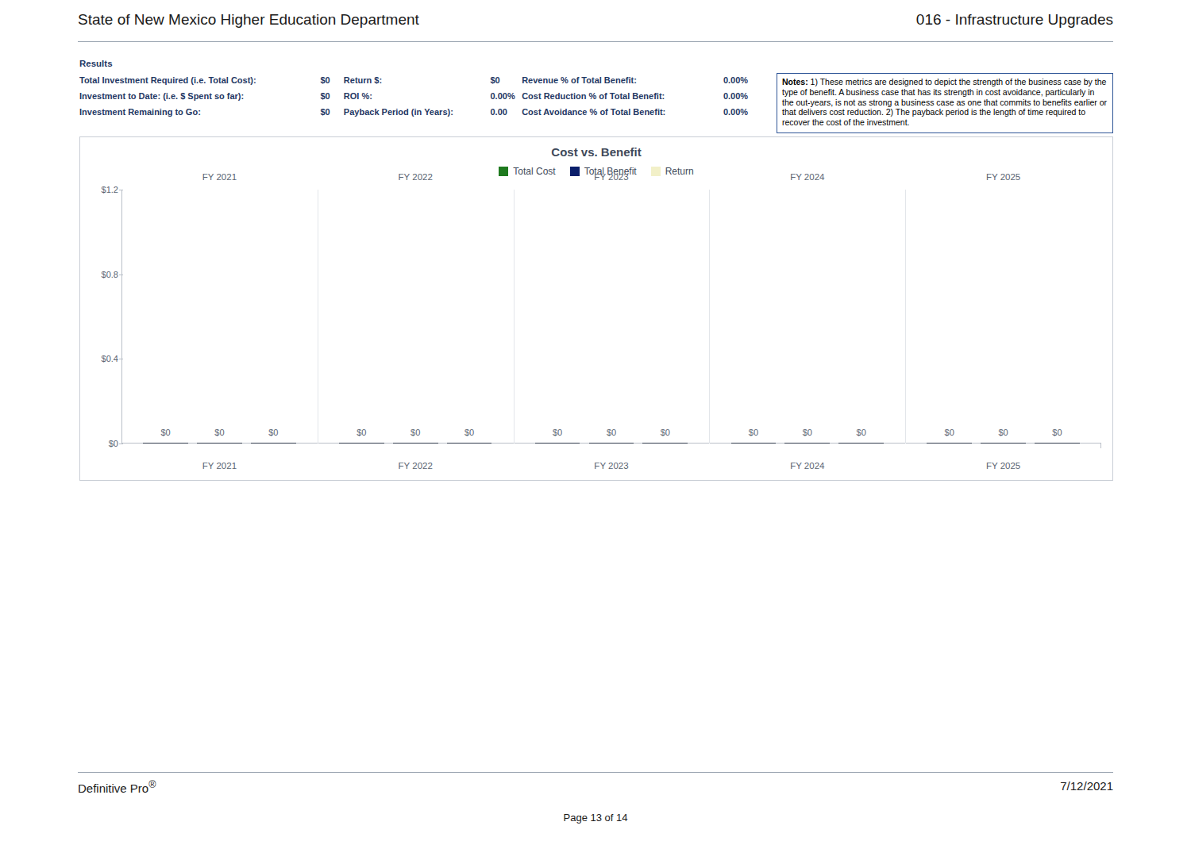State of New Mexico Higher Education Department
016 - Infrastructure Upgrades
Results
| Total Investment Required (i.e. Total Cost): | $0 | Return $: | $0 | Revenue % of Total Benefit: | 0.00% |
| Investment to Date: (i.e. $ Spent so far): | $0 | ROI %: | 0.00% | Cost Reduction % of Total Benefit: | 0.00% |
| Investment Remaining to Go: | $0 | Payback Period (in Years): | 0.00 | Cost Avoidance % of Total Benefit: | 0.00% |
Notes: 1) These metrics are designed to depict the strength of the business case by the type of benefit. A business case that has its strength in cost avoidance, particularly in the out-years, is not as strong a business case as one that commits to benefits earlier or that delivers cost reduction. 2) The payback period is the length of time required to recover the cost of the investment.
Cost vs. Benefit
Total Cost
Total Benefit
Return
$1.2
$0.8
$0.4
$0
FY 2021
FY 2022
FY 2023
FY 2024
FY 2025
FY 2021
FY 2022
FY 2023
FY 2024
FY 2025
$0
$0
$0
$0
$0
$0
$0
$0
$0
$0
$0
$0
$0
$0
$0
Definitive Pro®
7/12/2021
Page 13 of 14